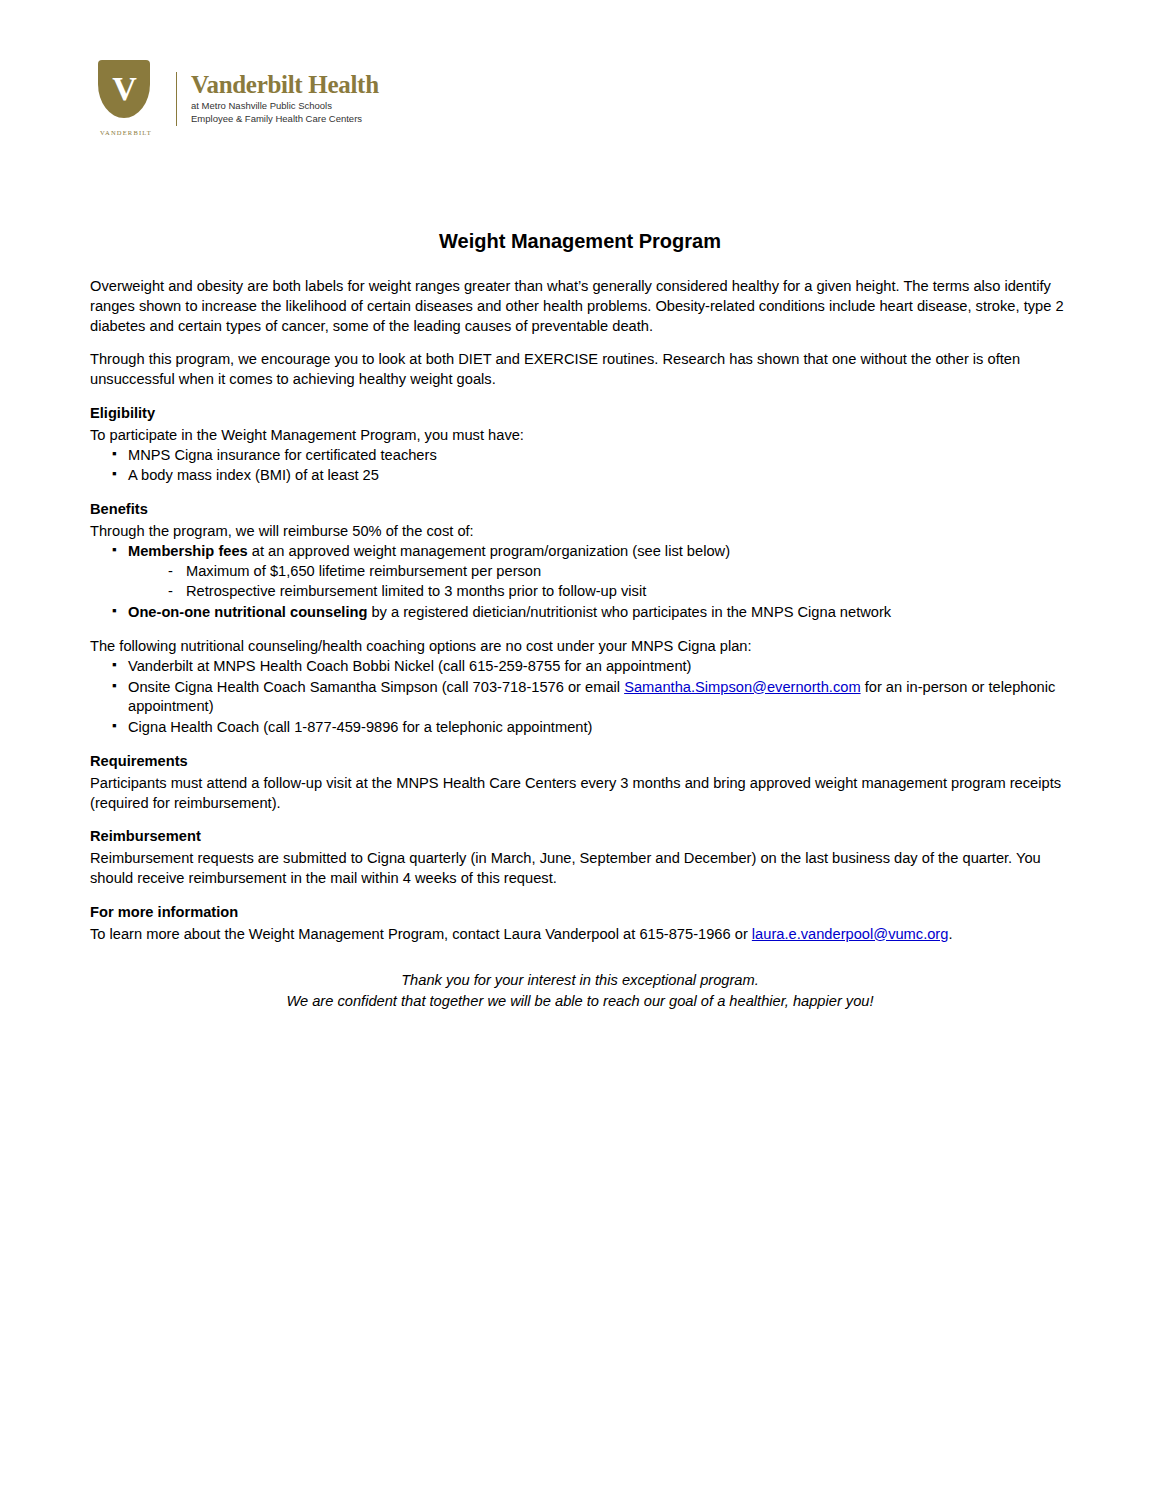Vanderbilt
Vanderbilt Health
at Metro Nashville Public Schools
Employee & Family Health Care Centers
Weight Management Program
Overweight and obesity are both labels for weight ranges greater than what’s generally considered healthy for a given height. The terms also identify ranges shown to increase the likelihood of certain diseases and other health problems. Obesity-related conditions include heart disease, stroke, type 2 diabetes and certain types of cancer, some of the leading causes of preventable death.
Through this program, we encourage you to look at both DIET and EXERCISE routines. Research has shown that one without the other is often unsuccessful when it comes to achieving healthy weight goals.
Eligibility
To participate in the Weight Management Program, you must have:
MNPS Cigna insurance for certificated teachers
A body mass index (BMI) of at least 25
Benefits
Through the program, we will reimburse 50% of the cost of:
Membership fees at an approved weight management program/organization (see list below)
Maximum of $1,650 lifetime reimbursement per person
Retrospective reimbursement limited to 3 months prior to follow-up visit
One-on-one nutritional counseling by a registered dietician/nutritionist who participates in the MNPS Cigna network
The following nutritional counseling/health coaching options are no cost under your MNPS Cigna plan:
Vanderbilt at MNPS Health Coach Bobbi Nickel (call 615-259-8755 for an appointment)
Onsite Cigna Health Coach Samantha Simpson (call 703-718-1576 or email Samantha.Simpson@evernorth.com for an in-person or telephonic appointment)
Cigna Health Coach (call 1-877-459-9896 for a telephonic appointment)
Requirements
Participants must attend a follow-up visit at the MNPS Health Care Centers every 3 months and bring approved weight management program receipts (required for reimbursement).
Reimbursement
Reimbursement requests are submitted to Cigna quarterly (in March, June, September and December) on the last business day of the quarter. You should receive reimbursement in the mail within 4 weeks of this request.
For more information
To learn more about the Weight Management Program, contact Laura Vanderpool at 615-875-1966 or laura.e.vanderpool@vumc.org.
Thank you for your interest in this exceptional program.
We are confident that together we will be able to reach our goal of a healthier, happier you!